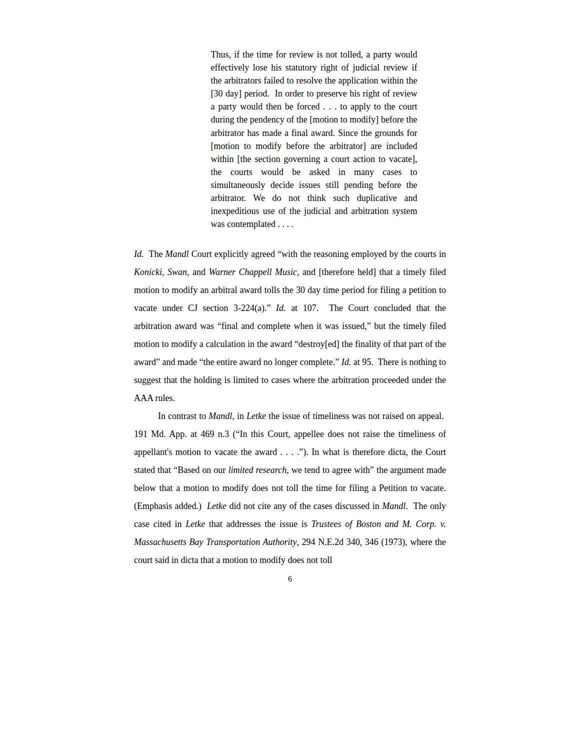Thus, if the time for review is not tolled, a party would effectively lose his statutory right of judicial review if the arbitrators failed to resolve the application within the [30 day] period. In order to preserve his right of review a party would then be forced . . . to apply to the court during the pendency of the [motion to modify] before the arbitrator has made a final award. Since the grounds for [motion to modify before the arbitrator] are included within [the section governing a court action to vacate], the courts would be asked in many cases to simultaneously decide issues still pending before the arbitrator. We do not think such duplicative and inexpeditious use of the judicial and arbitration system was contemplated . . . .
Id. The Mandl Court explicitly agreed “with the reasoning employed by the courts in Konicki, Swan, and Warner Chappell Music, and [therefore held] that a timely filed motion to modify an arbitral award tolls the 30 day time period for filing a petition to vacate under CJ section 3-224(a).” Id. at 107. The Court concluded that the arbitration award was “final and complete when it was issued,” but the timely filed motion to modify a calculation in the award “destroy[ed] the finality of that part of the award” and made “the entire award no longer complete.” Id. at 95. There is nothing to suggest that the holding is limited to cases where the arbitration proceeded under the AAA rules.
In contrast to Mandl, in Letke the issue of timeliness was not raised on appeal. 191 Md. App. at 469 n.3 (“In this Court, appellee does not raise the timeliness of appellant's motion to vacate the award . . . .”). In what is therefore dicta, the Court stated that “Based on our limited research, we tend to agree with” the argument made below that a motion to modify does not toll the time for filing a Petition to vacate. (Emphasis added.) Letke did not cite any of the cases discussed in Mandl. The only case cited in Letke that addresses the issue is Trustees of Boston and M. Corp. v. Massachusetts Bay Transportation Authority, 294 N.E.2d 340, 346 (1973), where the court said in dicta that a motion to modify does not toll
6